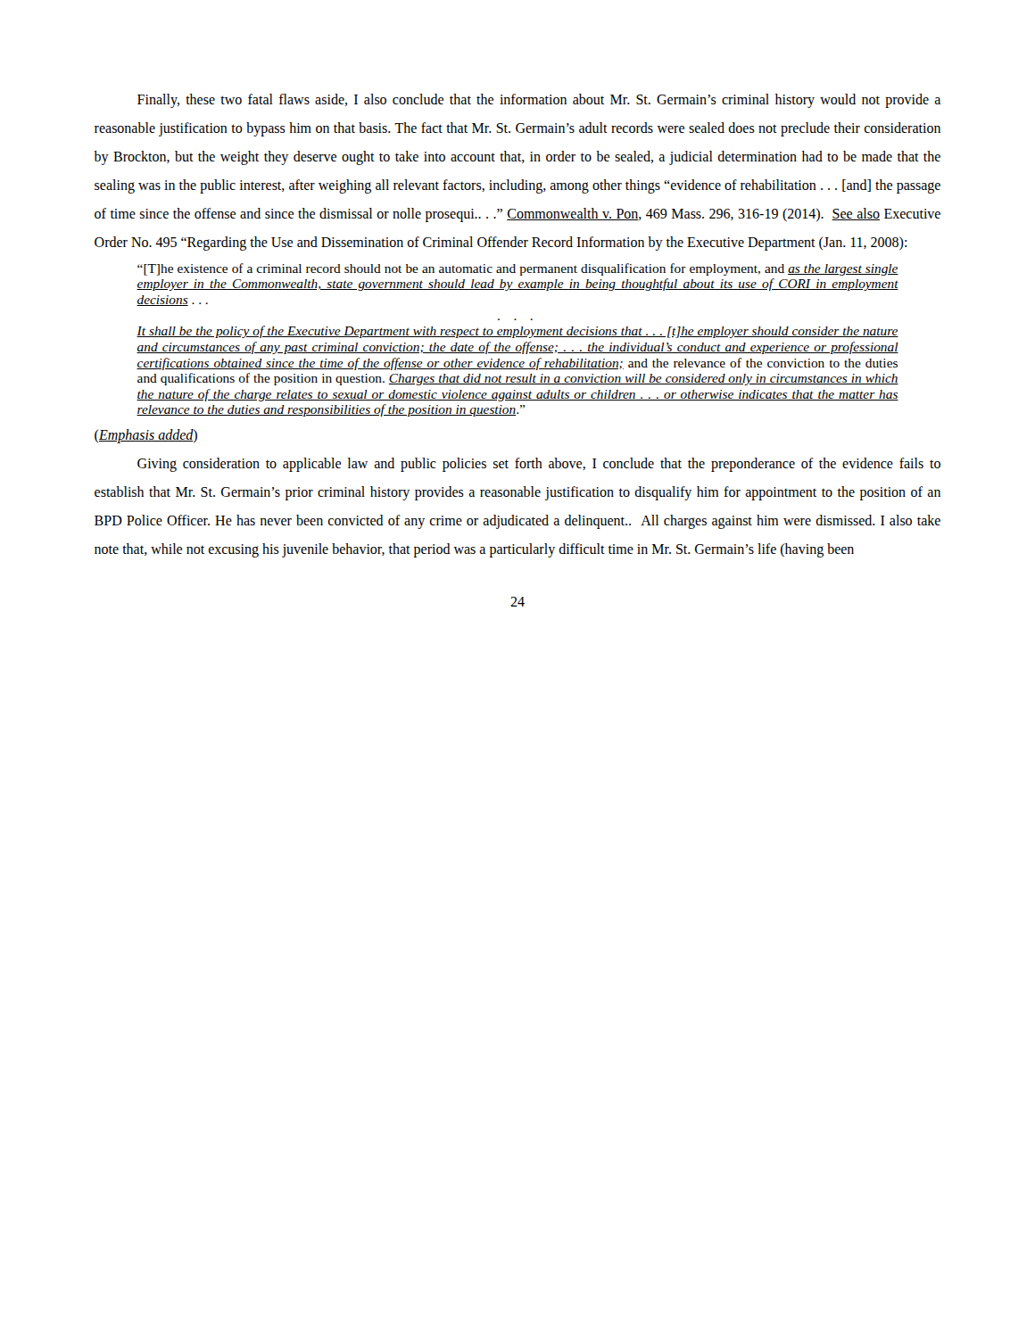Finally, these two fatal flaws aside, I also conclude that the information about Mr. St. Germain’s criminal history would not provide a reasonable justification to bypass him on that basis. The fact that Mr. St. Germain’s adult records were sealed does not preclude their consideration by Brockton, but the weight they deserve ought to take into account that, in order to be sealed, a judicial determination had to be made that the sealing was in the public interest, after weighing all relevant factors, including, among other things “evidence of rehabilitation . . . [and] the passage of time since the offense and since the dismissal or nolle prosequi.. . .” Commonwealth v. Pon, 469 Mass. 296, 316-19 (2014). See also Executive Order No. 495 “Regarding the Use and Dissemination of Criminal Offender Record Information by the Executive Department (Jan. 11, 2008):
“[T]he existence of a criminal record should not be an automatic and permanent disqualification for employment, and as the largest single employer in the Commonwealth, state government should lead by example in being thoughtful about its use of CORI in employment decisions . . .
. . .
It shall be the policy of the Executive Department with respect to employment decisions that . . . [t]he employer should consider the nature and circumstances of any past criminal conviction; the date of the offense; . . . the individual’s conduct and experience or professional certifications obtained since the time of the offense or other evidence of rehabilitation; and the relevance of the conviction to the duties and qualifications of the position in question. Charges that did not result in a conviction will be considered only in circumstances in which the nature of the charge relates to sexual or domestic violence against adults or children . . . or otherwise indicates that the matter has relevance to the duties and responsibilities of the position in question.”
(Emphasis added)
Giving consideration to applicable law and public policies set forth above, I conclude that the preponderance of the evidence fails to establish that Mr. St. Germain’s prior criminal history provides a reasonable justification to disqualify him for appointment to the position of an BPD Police Officer. He has never been convicted of any crime or adjudicated a delinquent.. All charges against him were dismissed. I also take note that, while not excusing his juvenile behavior, that period was a particularly difficult time in Mr. St. Germain’s life (having been
24